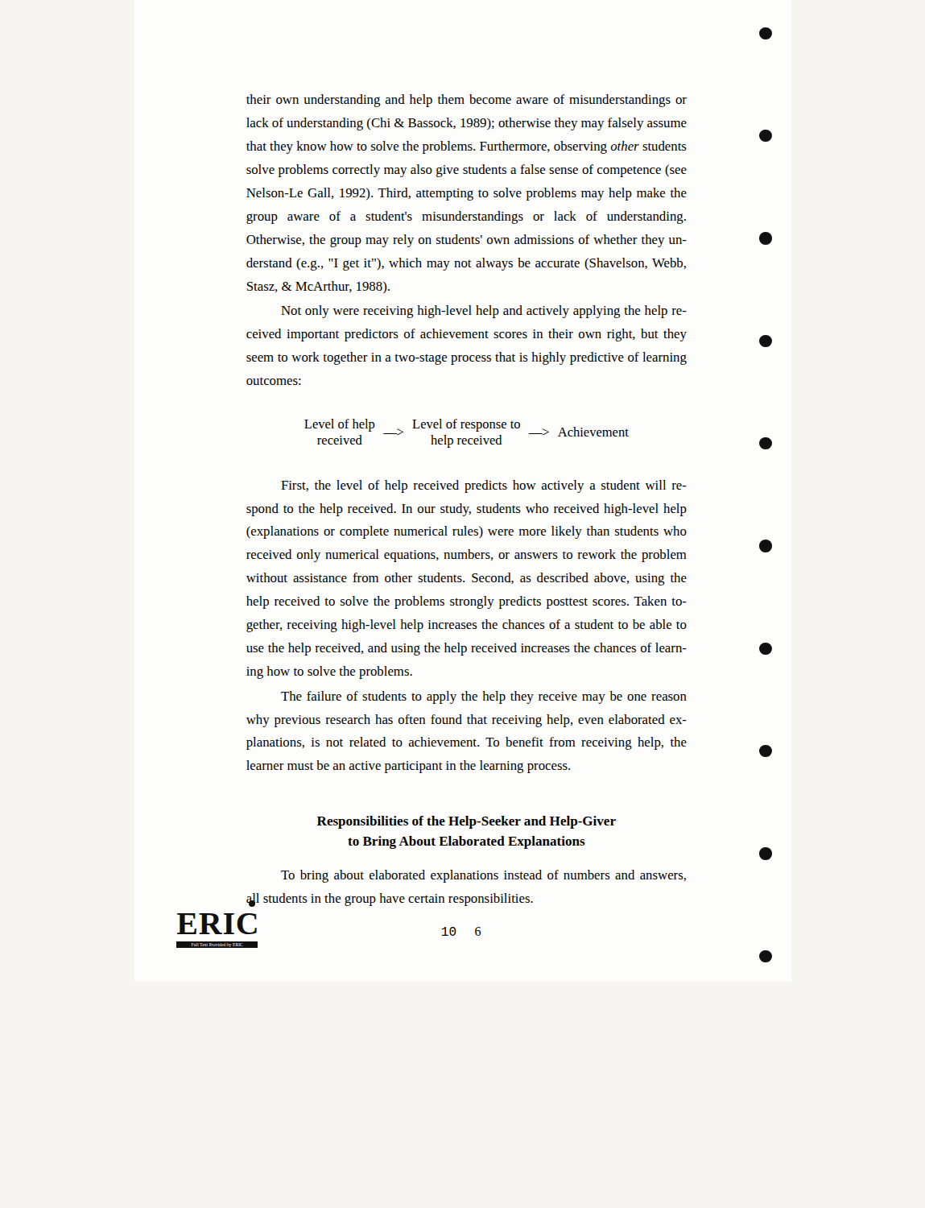their own understanding and help them become aware of misunderstandings or lack of understanding (Chi & Bassock, 1989); otherwise they may falsely assume that they know how to solve the problems. Furthermore, observing other students solve problems correctly may also give students a false sense of competence (see Nelson-Le Gall, 1992). Third, attempting to solve problems may help make the group aware of a student's misunderstandings or lack of understanding. Otherwise, the group may rely on students' own admissions of whether they understand (e.g., "I get it"), which may not always be accurate (Shavelson, Webb, Stasz, & McArthur, 1988).
Not only were receiving high-level help and actively applying the help received important predictors of achievement scores in their own right, but they seem to work together in a two-stage process that is highly predictive of learning outcomes:
| Level of help received | —> | Level of response to help received | —> | Achievement |
First, the level of help received predicts how actively a student will respond to the help received. In our study, students who received high-level help (explanations or complete numerical rules) were more likely than students who received only numerical equations, numbers, or answers to rework the problem without assistance from other students. Second, as described above, using the help received to solve the problems strongly predicts posttest scores. Taken together, receiving high-level help increases the chances of a student to be able to use the help received, and using the help received increases the chances of learning how to solve the problems.
The failure of students to apply the help they receive may be one reason why previous research has often found that receiving help, even elaborated explanations, is not related to achievement. To benefit from receiving help, the learner must be an active participant in the learning process.
Responsibilities of the Help-Seeker and Help-Giver
to Bring About Elaborated Explanations
To bring about elaborated explanations instead of numbers and answers, all students in the group have certain responsibilities.
ERIC Full Text Provided by ERIC
10 6